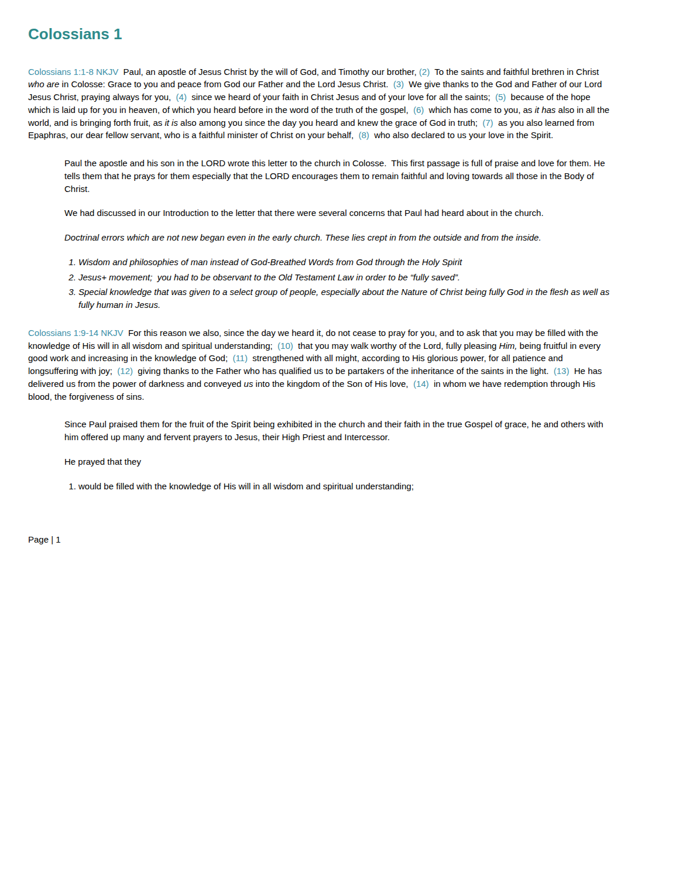Colossians 1
Colossians 1:1-8 NKJV Paul, an apostle of Jesus Christ by the will of God, and Timothy our brother, (2) To the saints and faithful brethren in Christ who are in Colosse: Grace to you and peace from God our Father and the Lord Jesus Christ. (3) We give thanks to the God and Father of our Lord Jesus Christ, praying always for you, (4) since we heard of your faith in Christ Jesus and of your love for all the saints; (5) because of the hope which is laid up for you in heaven, of which you heard before in the word of the truth of the gospel, (6) which has come to you, as it has also in all the world, and is bringing forth fruit, as it is also among you since the day you heard and knew the grace of God in truth; (7) as you also learned from Epaphras, our dear fellow servant, who is a faithful minister of Christ on your behalf, (8) who also declared to us your love in the Spirit.
Paul the apostle and his son in the LORD wrote this letter to the church in Colosse. This first passage is full of praise and love for them. He tells them that he prays for them especially that the LORD encourages them to remain faithful and loving towards all those in the Body of Christ.
We had discussed in our Introduction to the letter that there were several concerns that Paul had heard about in the church.
Doctrinal errors which are not new began even in the early church. These lies crept in from the outside and from the inside.
Wisdom and philosophies of man instead of God-Breathed Words from God through the Holy Spirit
Jesus+ movement; you had to be observant to the Old Testament Law in order to be “fully saved”.
Special knowledge that was given to a select group of people, especially about the Nature of Christ being fully God in the flesh as well as fully human in Jesus.
Colossians 1:9-14 NKJV For this reason we also, since the day we heard it, do not cease to pray for you, and to ask that you may be filled with the knowledge of His will in all wisdom and spiritual understanding; (10) that you may walk worthy of the Lord, fully pleasing Him, being fruitful in every good work and increasing in the knowledge of God; (11) strengthened with all might, according to His glorious power, for all patience and longsuffering with joy; (12) giving thanks to the Father who has qualified us to be partakers of the inheritance of the saints in the light. (13) He has delivered us from the power of darkness and conveyed us into the kingdom of the Son of His love, (14) in whom we have redemption through His blood, the forgiveness of sins.
Since Paul praised them for the fruit of the Spirit being exhibited in the church and their faith in the true Gospel of grace, he and others with him offered up many and fervent prayers to Jesus, their High Priest and Intercessor.
He prayed that they
would be filled with the knowledge of His will in all wisdom and spiritual understanding;
Page | 1